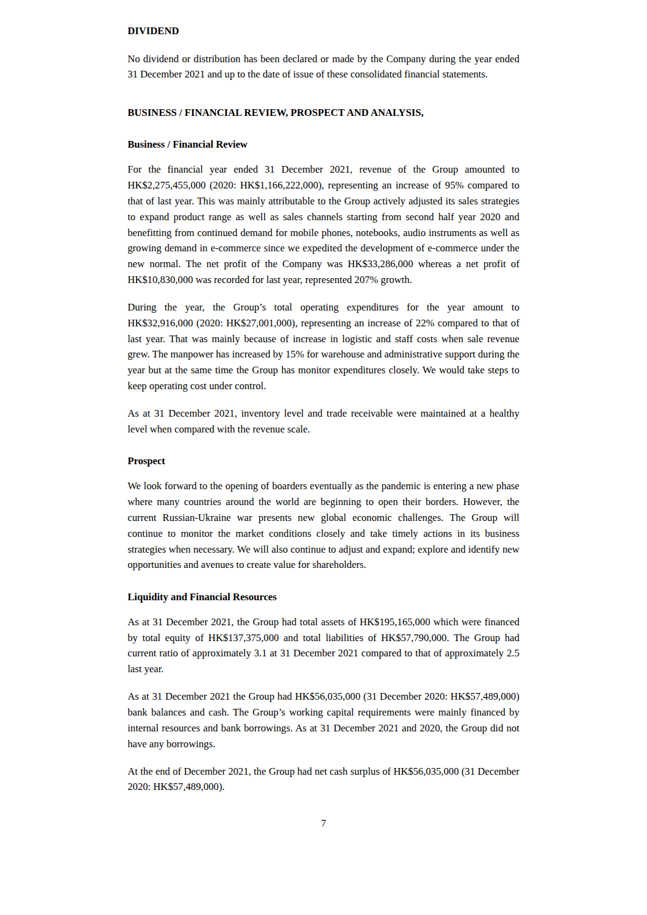DIVIDEND
No dividend or distribution has been declared or made by the Company during the year ended 31 December 2021 and up to the date of issue of these consolidated financial statements.
BUSINESS / FINANCIAL REVIEW, PROSPECT AND ANALYSIS,
Business / Financial Review
For the financial year ended 31 December 2021, revenue of the Group amounted to HK$2,275,455,000 (2020: HK$1,166,222,000), representing an increase of 95% compared to that of last year. This was mainly attributable to the Group actively adjusted its sales strategies to expand product range as well as sales channels starting from second half year 2020 and benefitting from continued demand for mobile phones, notebooks, audio instruments as well as growing demand in e-commerce since we expedited the development of e-commerce under the new normal. The net profit of the Company was HK$33,286,000 whereas a net profit of HK$10,830,000 was recorded for last year, represented 207% growth.
During the year, the Group’s total operating expenditures for the year amount to HK$32,916,000 (2020: HK$27,001,000), representing an increase of 22% compared to that of last year. That was mainly because of increase in logistic and staff costs when sale revenue grew. The manpower has increased by 15% for warehouse and administrative support during the year but at the same time the Group has monitor expenditures closely. We would take steps to keep operating cost under control.
As at 31 December 2021, inventory level and trade receivable were maintained at a healthy level when compared with the revenue scale.
Prospect
We look forward to the opening of boarders eventually as the pandemic is entering a new phase where many countries around the world are beginning to open their borders. However, the current Russian-Ukraine war presents new global economic challenges. The Group will continue to monitor the market conditions closely and take timely actions in its business strategies when necessary. We will also continue to adjust and expand; explore and identify new opportunities and avenues to create value for shareholders.
Liquidity and Financial Resources
As at 31 December 2021, the Group had total assets of HK$195,165,000 which were financed by total equity of HK$137,375,000 and total liabilities of HK$57,790,000. The Group had current ratio of approximately 3.1 at 31 December 2021 compared to that of approximately 2.5 last year.
As at 31 December 2021 the Group had HK$56,035,000 (31 December 2020: HK$57,489,000) bank balances and cash. The Group’s working capital requirements were mainly financed by internal resources and bank borrowings. As at 31 December 2021 and 2020, the Group did not have any borrowings.
At the end of December 2021, the Group had net cash surplus of HK$56,035,000 (31 December 2020: HK$57,489,000).
7